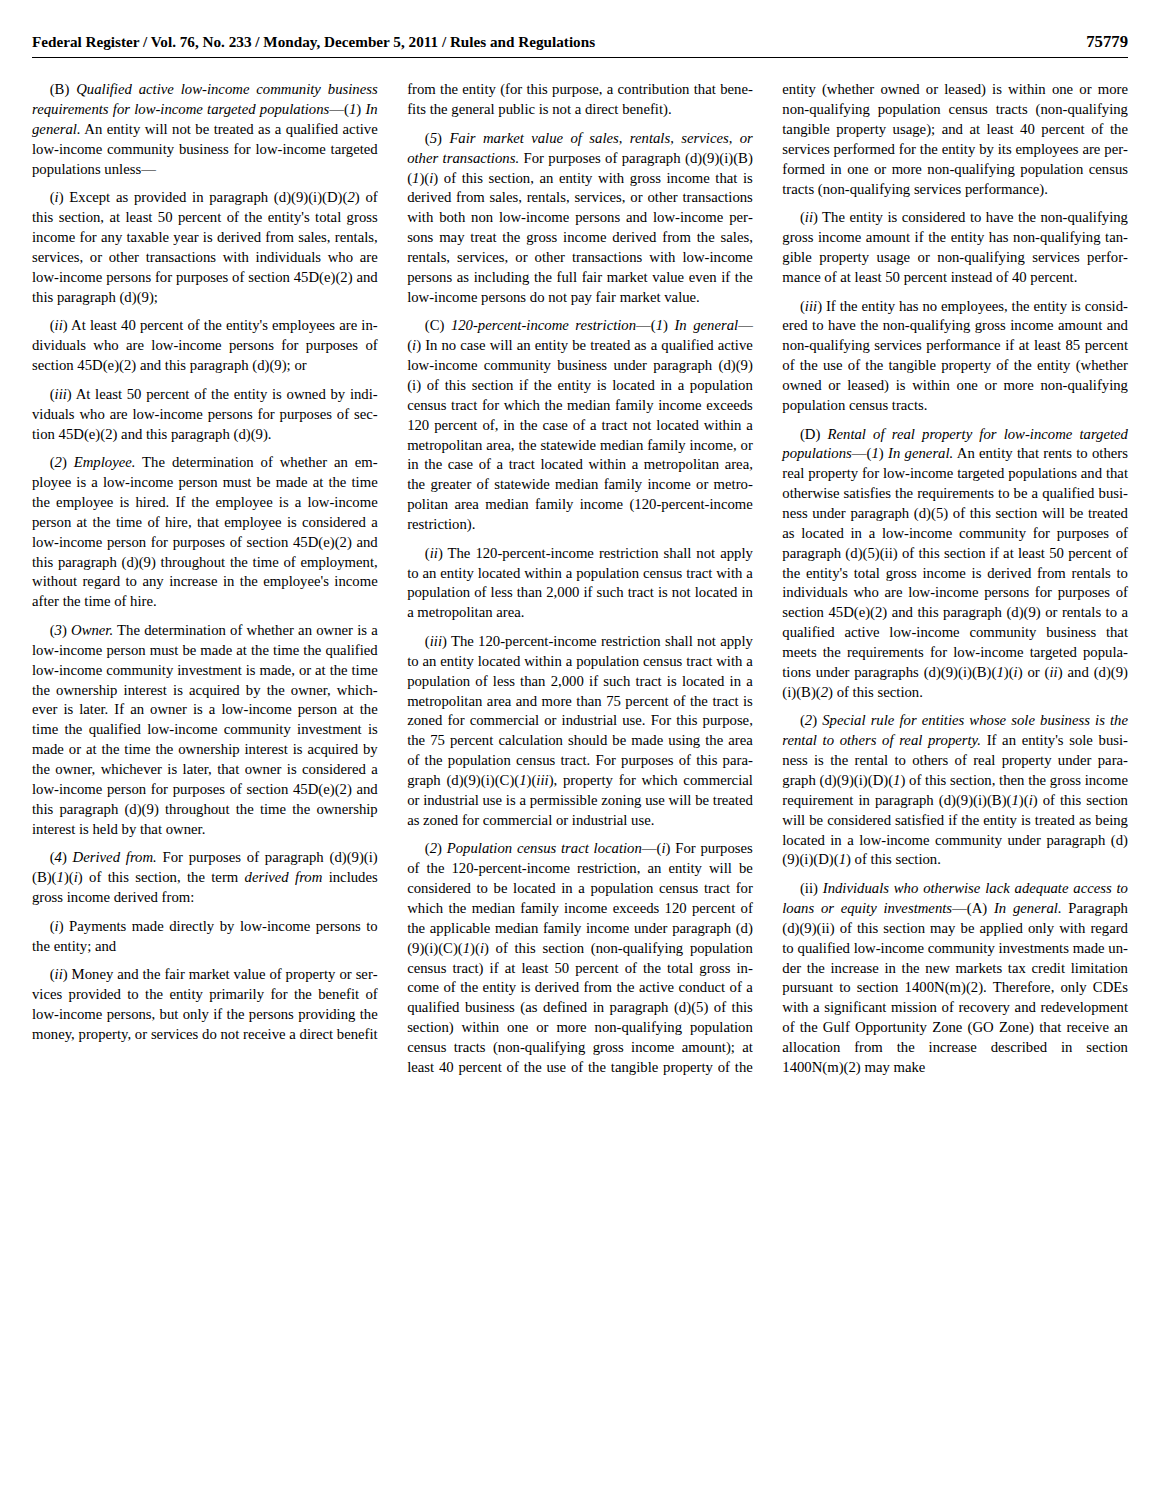Federal Register / Vol. 76, No. 233 / Monday, December 5, 2011 / Rules and Regulations
75779
(B) Qualified active low-income community business requirements for low-income targeted populations—(1) In general. An entity will not be treated as a qualified active low-income community business for low-income targeted populations unless—
(i) Except as provided in paragraph (d)(9)(i)(D)(2) of this section, at least 50 percent of the entity's total gross income for any taxable year is derived from sales, rentals, services, or other transactions with individuals who are low-income persons for purposes of section 45D(e)(2) and this paragraph (d)(9);
(ii) At least 40 percent of the entity's employees are individuals who are low-income persons for purposes of section 45D(e)(2) and this paragraph (d)(9); or
(iii) At least 50 percent of the entity is owned by individuals who are low-income persons for purposes of section 45D(e)(2) and this paragraph (d)(9).
(2) Employee. The determination of whether an employee is a low-income person must be made at the time the employee is hired. If the employee is a low-income person at the time of hire, that employee is considered a low-income person for purposes of section 45D(e)(2) and this paragraph (d)(9) throughout the time of employment, without regard to any increase in the employee's income after the time of hire.
(3) Owner. The determination of whether an owner is a low-income person must be made at the time the qualified low-income community investment is made, or at the time the ownership interest is acquired by the owner, whichever is later. If an owner is a low-income person at the time the qualified low-income community investment is made or at the time the ownership interest is acquired by the owner, whichever is later, that owner is considered a low-income person for purposes of section 45D(e)(2) and this paragraph (d)(9) throughout the time the ownership interest is held by that owner.
(4) Derived from. For purposes of paragraph (d)(9)(i)(B)(1)(i) of this section, the term derived from includes gross income derived from:
(i) Payments made directly by low-income persons to the entity; and
(ii) Money and the fair market value of property or services provided to the entity primarily for the benefit of low-income persons, but only if the persons providing the money, property, or services do not receive a direct benefit from the entity (for this purpose, a contribution that benefits the general public is not a direct benefit).
(5) Fair market value of sales, rentals, services, or other transactions. For purposes of paragraph (d)(9)(i)(B)(1)(i) of this section, an entity with gross income that is derived from sales, rentals, services, or other transactions with both non low-income persons and low-income persons may treat the gross income derived from the sales, rentals, services, or other transactions with low-income persons as including the full fair market value even if the low-income persons do not pay fair market value.
(C) 120-percent-income restriction—(1) In general—(i) In no case will an entity be treated as a qualified active low-income community business under paragraph (d)(9)(i) of this section if the entity is located in a population census tract for which the median family income exceeds 120 percent of, in the case of a tract not located within a metropolitan area, the statewide median family income, or in the case of a tract located within a metropolitan area, the greater of statewide median family income or metropolitan area median family income (120-percent-income restriction).
(ii) The 120-percent-income restriction shall not apply to an entity located within a population census tract with a population of less than 2,000 if such tract is not located in a metropolitan area.
(iii) The 120-percent-income restriction shall not apply to an entity located within a population census tract with a population of less than 2,000 if such tract is located in a metropolitan area and more than 75 percent of the tract is zoned for commercial or industrial use. For this purpose, the 75 percent calculation should be made using the area of the population census tract. For purposes of this paragraph (d)(9)(i)(C)(1)(iii), property for which commercial or industrial use is a permissible zoning use will be treated as zoned for commercial or industrial use.
(2) Population census tract location—(i) For purposes of the 120-percent-income restriction, an entity will be considered to be located in a population census tract for which the median family income exceeds 120 percent of the applicable median family income under paragraph (d)(9)(i)(C)(1)(i) of this section (non-qualifying population census tract) if at least 50 percent of the total gross income of the entity is derived from the active conduct of a qualified business (as defined in paragraph (d)(5) of this section) within one or more non-qualifying population census tracts (non-qualifying gross income amount); at least 40 percent of the use of the tangible property of the entity (whether owned or leased) is within one or more non-qualifying population census tracts (non-qualifying tangible property usage); and at least 40 percent of the services performed for the entity by its employees are performed in one or more non-qualifying population census tracts (non-qualifying services performance).
(ii) The entity is considered to have the non-qualifying gross income amount if the entity has non-qualifying tangible property usage or non-qualifying services performance of at least 50 percent instead of 40 percent.
(iii) If the entity has no employees, the entity is considered to have the non-qualifying gross income amount and non-qualifying services performance if at least 85 percent of the use of the tangible property of the entity (whether owned or leased) is within one or more non-qualifying population census tracts.
(D) Rental of real property for low-income targeted populations—(1) In general. An entity that rents to others real property for low-income targeted populations and that otherwise satisfies the requirements to be a qualified business under paragraph (d)(5) of this section will be treated as located in a low-income community for purposes of paragraph (d)(5)(ii) of this section if at least 50 percent of the entity's total gross income is derived from rentals to individuals who are low-income persons for purposes of section 45D(e)(2) and this paragraph (d)(9) or rentals to a qualified active low-income community business that meets the requirements for low-income targeted populations under paragraphs (d)(9)(i)(B)(1)(i) or (ii) and (d)(9)(i)(B)(2) of this section.
(2) Special rule for entities whose sole business is the rental to others of real property. If an entity's sole business is the rental to others of real property under paragraph (d)(9)(i)(D)(1) of this section, then the gross income requirement in paragraph (d)(9)(i)(B)(1)(i) of this section will be considered satisfied if the entity is treated as being located in a low-income community under paragraph (d)(9)(i)(D)(1) of this section.
(ii) Individuals who otherwise lack adequate access to loans or equity investments—(A) In general. Paragraph (d)(9)(ii) of this section may be applied only with regard to qualified low-income community investments made under the increase in the new markets tax credit limitation pursuant to section 1400N(m)(2). Therefore, only CDEs with a significant mission of recovery and redevelopment of the Gulf Opportunity Zone (GO Zone) that receive an allocation from the increase described in section 1400N(m)(2) may make